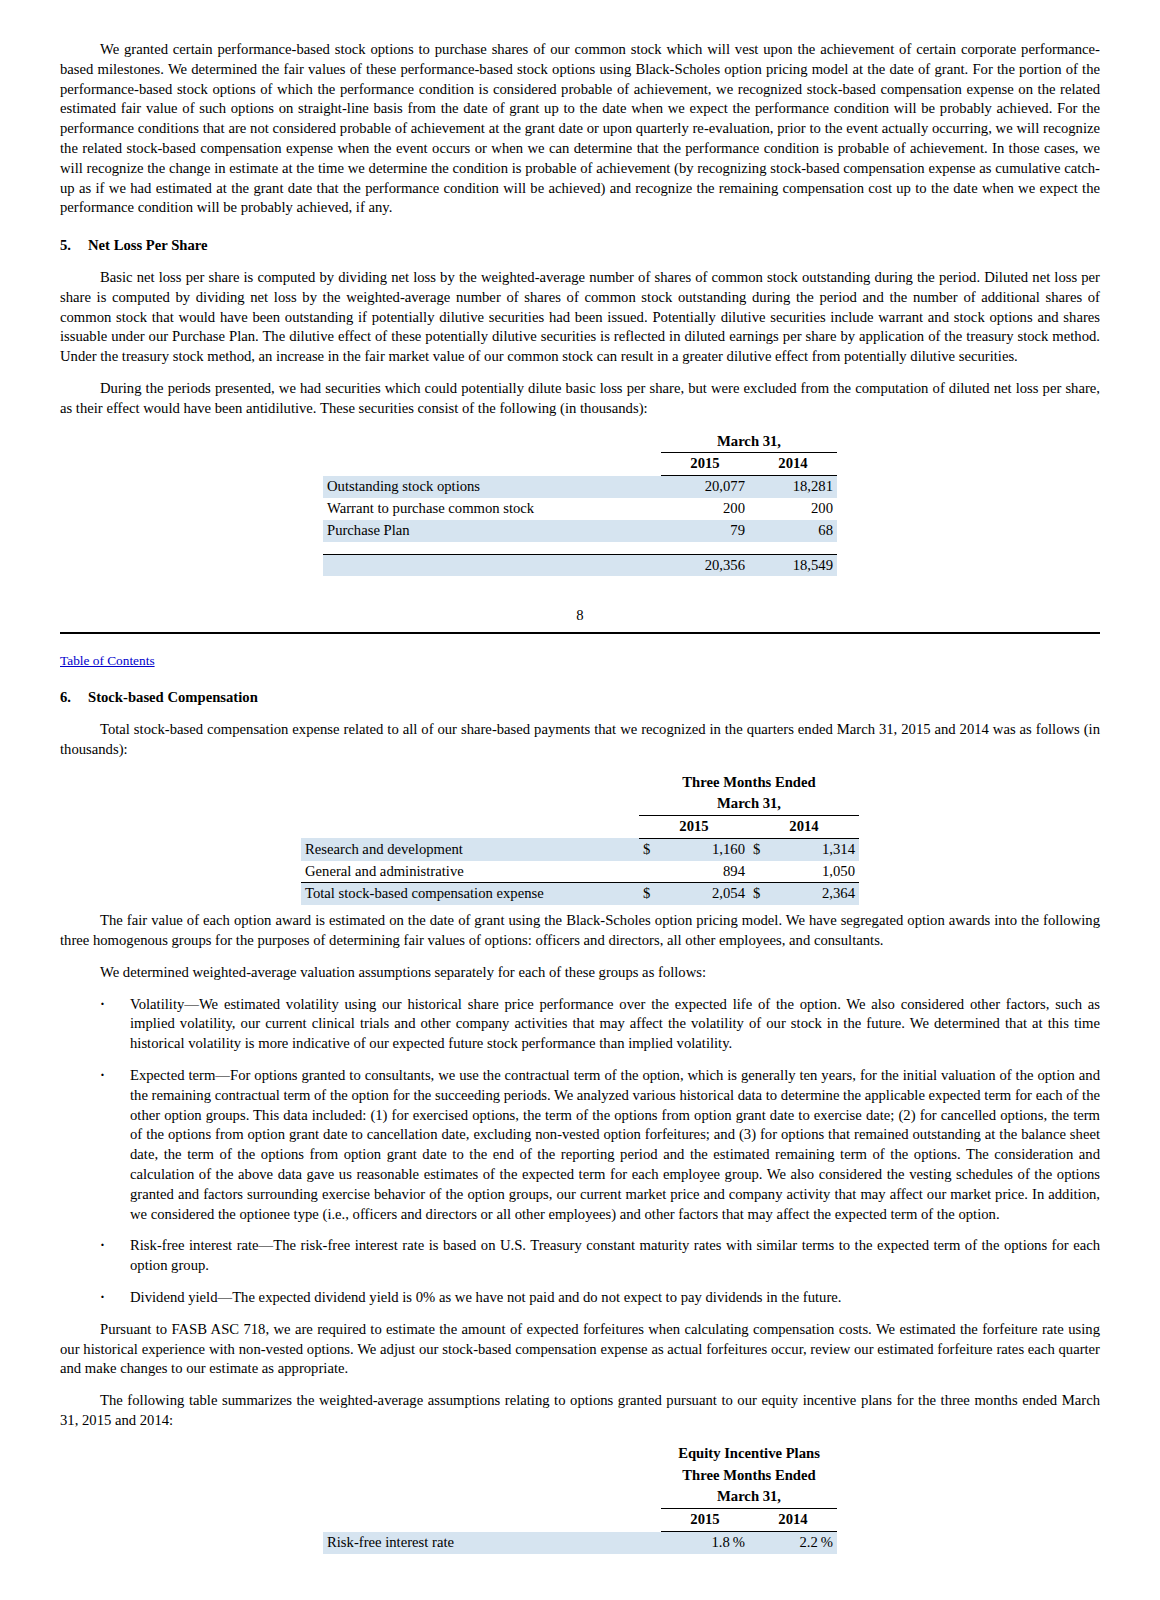We granted certain performance-based stock options to purchase shares of our common stock which will vest upon the achievement of certain corporate performance-based milestones. We determined the fair values of these performance-based stock options using Black-Scholes option pricing model at the date of grant. For the portion of the performance-based stock options of which the performance condition is considered probable of achievement, we recognized stock-based compensation expense on the related estimated fair value of such options on straight-line basis from the date of grant up to the date when we expect the performance condition will be probably achieved. For the performance conditions that are not considered probable of achievement at the grant date or upon quarterly re-evaluation, prior to the event actually occurring, we will recognize the related stock-based compensation expense when the event occurs or when we can determine that the performance condition is probable of achievement. In those cases, we will recognize the change in estimate at the time we determine the condition is probable of achievement (by recognizing stock-based compensation expense as cumulative catch-up as if we had estimated at the grant date that the performance condition will be achieved) and recognize the remaining compensation cost up to the date when we expect the performance condition will be probably achieved, if any.
5. Net Loss Per Share
Basic net loss per share is computed by dividing net loss by the weighted-average number of shares of common stock outstanding during the period. Diluted net loss per share is computed by dividing net loss by the weighted-average number of shares of common stock outstanding during the period and the number of additional shares of common stock that would have been outstanding if potentially dilutive securities had been issued. Potentially dilutive securities include warrant and stock options and shares issuable under our Purchase Plan. The dilutive effect of these potentially dilutive securities is reflected in diluted earnings per share by application of the treasury stock method. Under the treasury stock method, an increase in the fair market value of our common stock can result in a greater dilutive effect from potentially dilutive securities.
During the periods presented, we had securities which could potentially dilute basic loss per share, but were excluded from the computation of diluted net loss per share, as their effect would have been antidilutive. These securities consist of the following (in thousands):
| | March 31, |
| | 2015 | 2014 |
| Outstanding stock options | 20,077 | 18,281 |
| Warrant to purchase common stock | 200 | 200 |
| Purchase Plan | 79 | 68 |
| | 20,356 | 18,549 |
8
Table of Contents
6. Stock-based Compensation
Total stock-based compensation expense related to all of our share-based payments that we recognized in the quarters ended March 31, 2015 and 2014 was as follows (in thousands):
| | Three Months Ended |
| | March 31, |
| | 2015 | 2014 |
| Research and development | $ | 1,160 | $ | 1,314 |
| General and administrative | | 894 | | 1,050 |
| Total stock-based compensation expense | $ | 2,054 | $ | 2,364 |
The fair value of each option award is estimated on the date of grant using the Black-Scholes option pricing model. We have segregated option awards into the following three homogenous groups for the purposes of determining fair values of options: officers and directors, all other employees, and consultants.
We determined weighted-average valuation assumptions separately for each of these groups as follows:
Volatility—We estimated volatility using our historical share price performance over the expected life of the option. We also considered other factors, such as implied volatility, our current clinical trials and other company activities that may affect the volatility of our stock in the future. We determined that at this time historical volatility is more indicative of our expected future stock performance than implied volatility.
Expected term—For options granted to consultants, we use the contractual term of the option, which is generally ten years, for the initial valuation of the option and the remaining contractual term of the option for the succeeding periods. We analyzed various historical data to determine the applicable expected term for each of the other option groups. This data included: (1) for exercised options, the term of the options from option grant date to exercise date; (2) for cancelled options, the term of the options from option grant date to cancellation date, excluding non-vested option forfeitures; and (3) for options that remained outstanding at the balance sheet date, the term of the options from option grant date to the end of the reporting period and the estimated remaining term of the options. The consideration and calculation of the above data gave us reasonable estimates of the expected term for each employee group. We also considered the vesting schedules of the options granted and factors surrounding exercise behavior of the option groups, our current market price and company activity that may affect our market price. In addition, we considered the optionee type (i.e., officers and directors or all other employees) and other factors that may affect the expected term of the option.
Risk-free interest rate—The risk-free interest rate is based on U.S. Treasury constant maturity rates with similar terms to the expected term of the options for each option group.
Dividend yield—The expected dividend yield is 0% as we have not paid and do not expect to pay dividends in the future.
Pursuant to FASB ASC 718, we are required to estimate the amount of expected forfeitures when calculating compensation costs. We estimated the forfeiture rate using our historical experience with non-vested options. We adjust our stock-based compensation expense as actual forfeitures occur, review our estimated forfeiture rates each quarter and make changes to our estimate as appropriate.
The following table summarizes the weighted-average assumptions relating to options granted pursuant to our equity incentive plans for the three months ended March 31, 2015 and 2014:
| | Equity Incentive Plans |
| | Three Months Ended |
| | March 31, |
| | 2015 | 2014 |
| Risk-free interest rate | 1.8 % | 2.2 % |